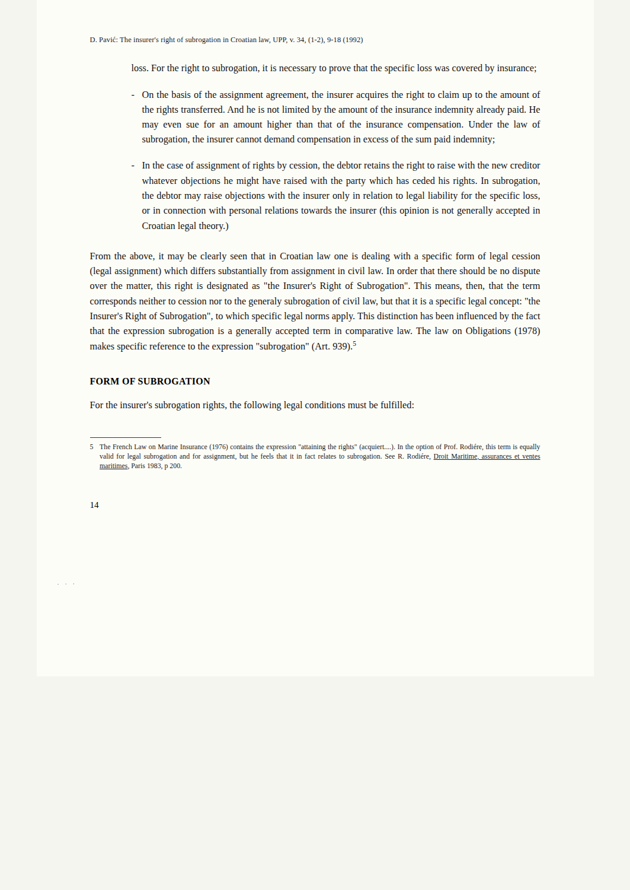D. Pavić: The insurer's right of subrogation in Croatian law, UPP, v. 34, (1-2), 9-18 (1992)
loss. For the right to subrogation, it is necessary to prove that the specific loss was covered by insurance;
On the basis of the assignment agreement, the insurer acquires the right to claim up to the amount of the rights transferred. And he is not limited by the amount of the insurance indemnity already paid. He may even sue for an amount higher than that of the insurance compensation. Under the law of subrogation, the insurer cannot demand compensation in excess of the sum paid indemnity;
In the case of assignment of rights by cession, the debtor retains the right to raise with the new creditor whatever objections he might have raised with the party which has ceded his rights. In subrogation, the debtor may raise objections with the insurer only in relation to legal liability for the specific loss, or in connection with personal relations towards the insurer (this opinion is not generally accepted in Croatian legal theory.)
From the above, it may be clearly seen that in Croatian law one is dealing with a specific form of legal cession (legal assignment) which differs substantially from assignment in civil law. In order that there should be no dispute over the matter, this right is designated as "the Insurer's Right of Subrogation". This means, then, that the term corresponds neither to cession nor to the generaly subrogation of civil law, but that it is a specific legal concept: "the Insurer's Right of Subrogation", to which specific legal norms apply. This distinction has been influenced by the fact that the expression subrogation is a generally accepted term in comparative law. The law on Obligations (1978) makes specific reference to the expression "subrogation" (Art. 939).5
Form of subrogation
For the insurer's subrogation rights, the following legal conditions must be fulfilled:
5 The French Law on Marine Insurance (1976) contains the expression "attaining the rights" (acquiert....). In the option of Prof. Rodiére, this term is equally valid for legal subrogation and for assignment, but he feels that it in fact relates to subrogation. See R. Rodiére, Droit Maritime, assurances et ventes maritimes, Paris 1983, p 200.
14
· · ·